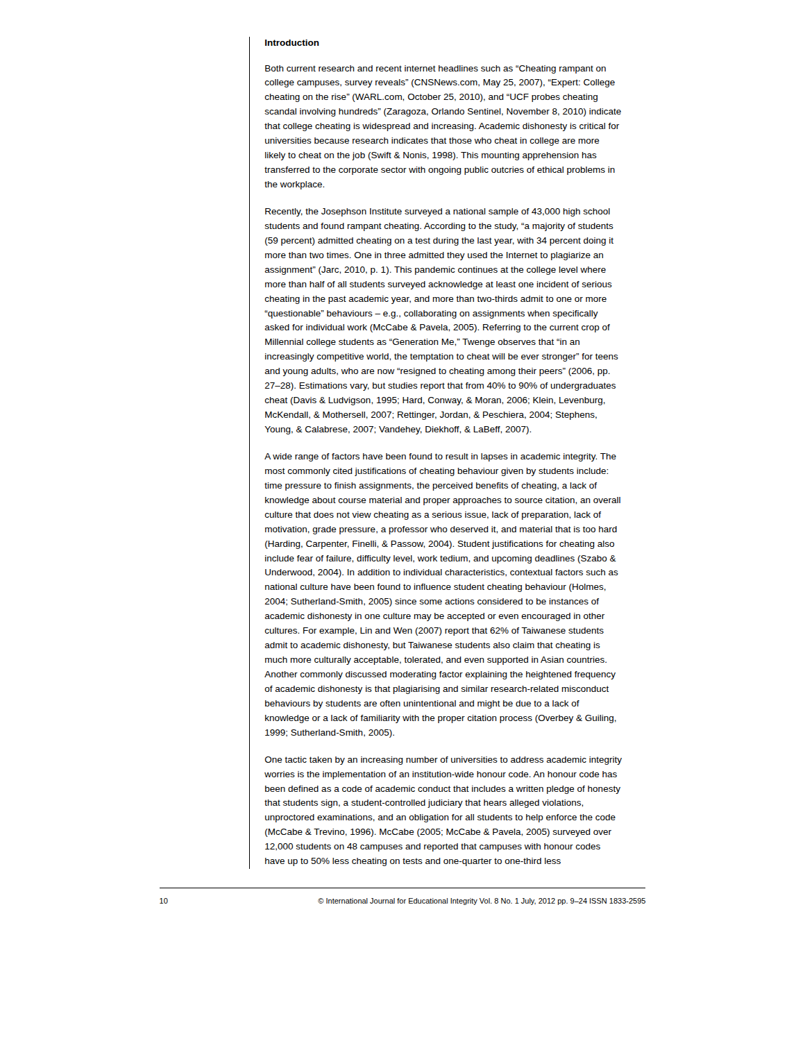Introduction
Both current research and recent internet headlines such as “Cheating rampant on college campuses, survey reveals” (CNSNews.com, May 25, 2007), “Expert: College cheating on the rise” (WARL.com, October 25, 2010), and “UCF probes cheating scandal involving hundreds” (Zaragoza, Orlando Sentinel, November 8, 2010) indicate that college cheating is widespread and increasing. Academic dishonesty is critical for universities because research indicates that those who cheat in college are more likely to cheat on the job (Swift & Nonis, 1998). This mounting apprehension has transferred to the corporate sector with ongoing public outcries of ethical problems in the workplace.
Recently, the Josephson Institute surveyed a national sample of 43,000 high school students and found rampant cheating. According to the study, “a majority of students (59 percent) admitted cheating on a test during the last year, with 34 percent doing it more than two times. One in three admitted they used the Internet to plagiarize an assignment” (Jarc, 2010, p. 1). This pandemic continues at the college level where more than half of all students surveyed acknowledge at least one incident of serious cheating in the past academic year, and more than two-thirds admit to one or more “questionable” behaviours – e.g., collaborating on assignments when specifically asked for individual work (McCabe & Pavela, 2005). Referring to the current crop of Millennial college students as “Generation Me,” Twenge observes that “in an increasingly competitive world, the temptation to cheat will be ever stronger” for teens and young adults, who are now “resigned to cheating among their peers” (2006, pp. 27–28). Estimations vary, but studies report that from 40% to 90% of undergraduates cheat (Davis & Ludvigson, 1995; Hard, Conway, & Moran, 2006; Klein, Levenburg, McKendall, & Mothersell, 2007; Rettinger, Jordan, & Peschiera, 2004; Stephens, Young, & Calabrese, 2007; Vandehey, Diekhoff, & LaBeff, 2007).
A wide range of factors have been found to result in lapses in academic integrity. The most commonly cited justifications of cheating behaviour given by students include: time pressure to finish assignments, the perceived benefits of cheating, a lack of knowledge about course material and proper approaches to source citation, an overall culture that does not view cheating as a serious issue, lack of preparation, lack of motivation, grade pressure, a professor who deserved it, and material that is too hard (Harding, Carpenter, Finelli, & Passow, 2004). Student justifications for cheating also include fear of failure, difficulty level, work tedium, and upcoming deadlines (Szabo & Underwood, 2004). In addition to individual characteristics, contextual factors such as national culture have been found to influence student cheating behaviour (Holmes, 2004; Sutherland-Smith, 2005) since some actions considered to be instances of academic dishonesty in one culture may be accepted or even encouraged in other cultures. For example, Lin and Wen (2007) report that 62% of Taiwanese students admit to academic dishonesty, but Taiwanese students also claim that cheating is much more culturally acceptable, tolerated, and even supported in Asian countries. Another commonly discussed moderating factor explaining the heightened frequency of academic dishonesty is that plagiarising and similar research-related misconduct behaviours by students are often unintentional and might be due to a lack of knowledge or a lack of familiarity with the proper citation process (Overbey & Guiling, 1999; Sutherland-Smith, 2005).
One tactic taken by an increasing number of universities to address academic integrity worries is the implementation of an institution-wide honour code. An honour code has been defined as a code of academic conduct that includes a written pledge of honesty that students sign, a student-controlled judiciary that hears alleged violations, unproctored examinations, and an obligation for all students to help enforce the code (McCabe & Trevino, 1996). McCabe (2005; McCabe & Pavela, 2005) surveyed over 12,000 students on 48 campuses and reported that campuses with honour codes have up to 50% less cheating on tests and one-quarter to one-third less
10 © International Journal for Educational Integrity Vol. 8 No. 1 July, 2012 pp. 9–24 ISSN 1833-2595